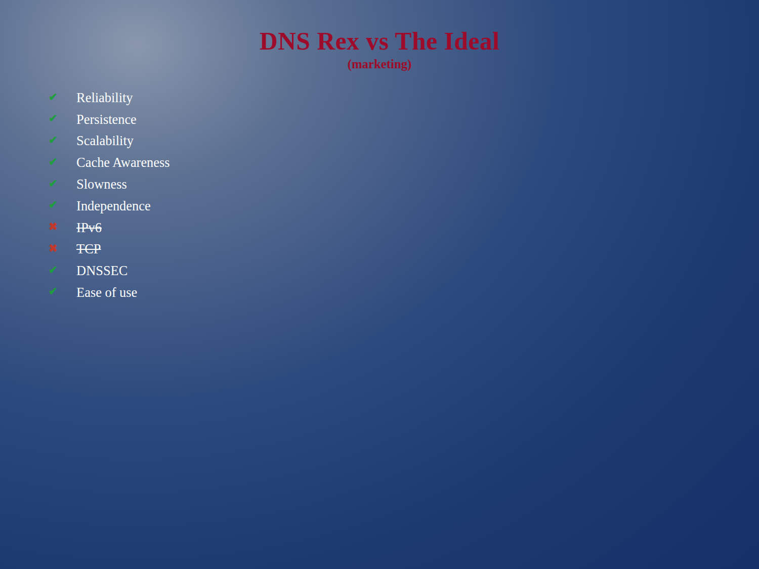DNS Rex vs The Ideal
(marketing)
✔Reliability
✔Persistence
✔Scalability
✔Cache Awareness
✔Slowness
✔Independence
✖IPv6
✖TCP
✔DNSSEC
✔Ease of use